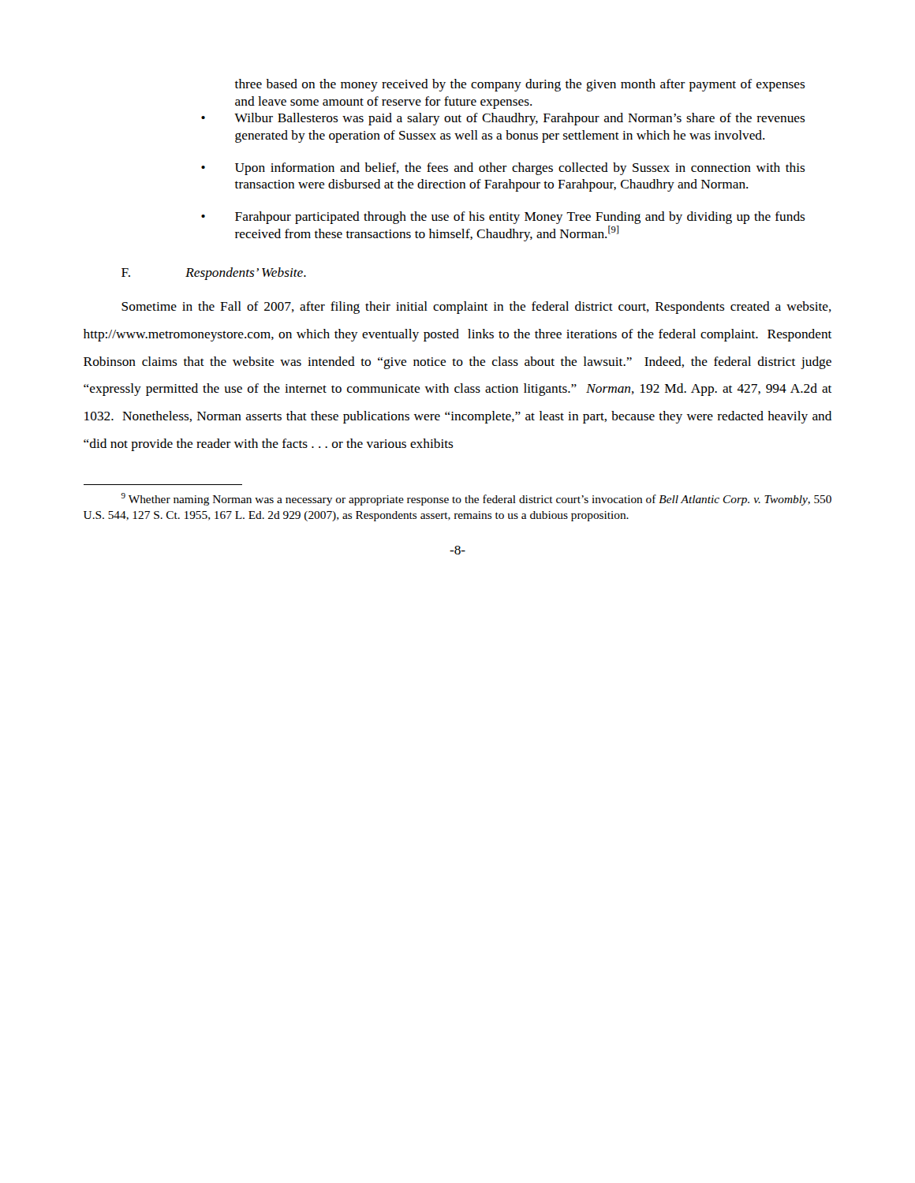three based on the money received by the company during the given month after payment of expenses and leave some amount of reserve for future expenses.
Wilbur Ballesteros was paid a salary out of Chaudhry, Farahpour and Norman’s share of the revenues generated by the operation of Sussex as well as a bonus per settlement in which he was involved.
Upon information and belief, the fees and other charges collected by Sussex in connection with this transaction were disbursed at the direction of Farahpour to Farahpour, Chaudhry and Norman.
Farahpour participated through the use of his entity Money Tree Funding and by dividing up the funds received from these transactions to himself, Chaudhry, and Norman.[9]
F. Respondents’ Website.
Sometime in the Fall of 2007, after filing their initial complaint in the federal district court, Respondents created a website, http://www.metromoneystore.com, on which they eventually posted links to the three iterations of the federal complaint. Respondent Robinson claims that the website was intended to “give notice to the class about the lawsuit.” Indeed, the federal district judge “expressly permitted the use of the internet to communicate with class action litigants.” Norman, 192 Md. App. at 427, 994 A.2d at 1032. Nonetheless, Norman asserts that these publications were “incomplete,” at least in part, because they were redacted heavily and “did not provide the reader with the facts . . . or the various exhibits
9 Whether naming Norman was a necessary or appropriate response to the federal district court’s invocation of Bell Atlantic Corp. v. Twombly, 550 U.S. 544, 127 S. Ct. 1955, 167 L. Ed. 2d 929 (2007), as Respondents assert, remains to us a dubious proposition.
-8-